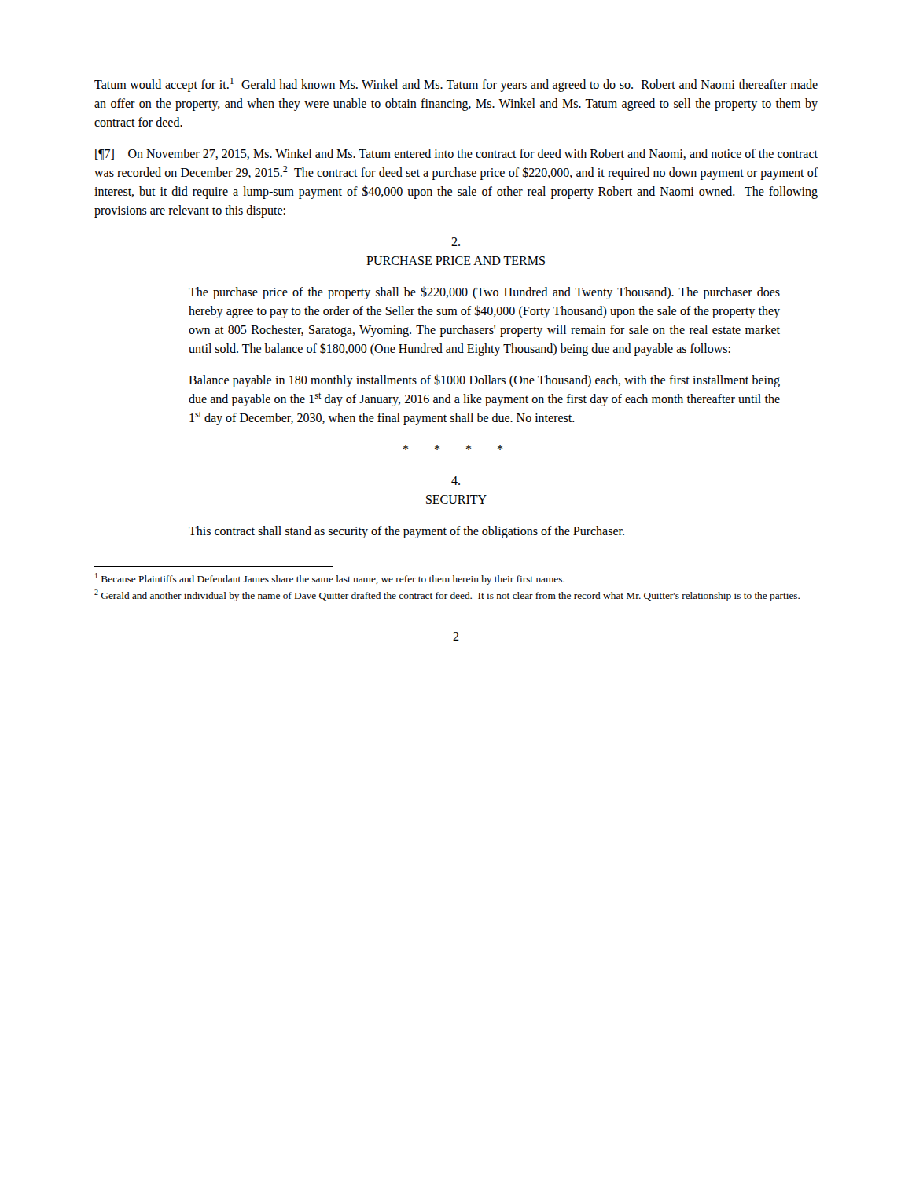Tatum would accept for it.1 Gerald had known Ms. Winkel and Ms. Tatum for years and agreed to do so. Robert and Naomi thereafter made an offer on the property, and when they were unable to obtain financing, Ms. Winkel and Ms. Tatum agreed to sell the property to them by contract for deed.
[¶7] On November 27, 2015, Ms. Winkel and Ms. Tatum entered into the contract for deed with Robert and Naomi, and notice of the contract was recorded on December 29, 2015.2 The contract for deed set a purchase price of $220,000, and it required no down payment or payment of interest, but it did require a lump-sum payment of $40,000 upon the sale of other real property Robert and Naomi owned. The following provisions are relevant to this dispute:
2.
PURCHASE PRICE AND TERMS
The purchase price of the property shall be $220,000 (Two Hundred and Twenty Thousand). The purchaser does hereby agree to pay to the order of the Seller the sum of $40,000 (Forty Thousand) upon the sale of the property they own at 805 Rochester, Saratoga, Wyoming. The purchasers' property will remain for sale on the real estate market until sold. The balance of $180,000 (One Hundred and Eighty Thousand) being due and payable as follows:
Balance payable in 180 monthly installments of $1000 Dollars (One Thousand) each, with the first installment being due and payable on the 1st day of January, 2016 and a like payment on the first day of each month thereafter until the 1st day of December, 2030, when the final payment shall be due. No interest.
* * * *
4.
SECURITY
This contract shall stand as security of the payment of the obligations of the Purchaser.
1 Because Plaintiffs and Defendant James share the same last name, we refer to them herein by their first names.
2 Gerald and another individual by the name of Dave Quitter drafted the contract for deed. It is not clear from the record what Mr. Quitter's relationship is to the parties.
2